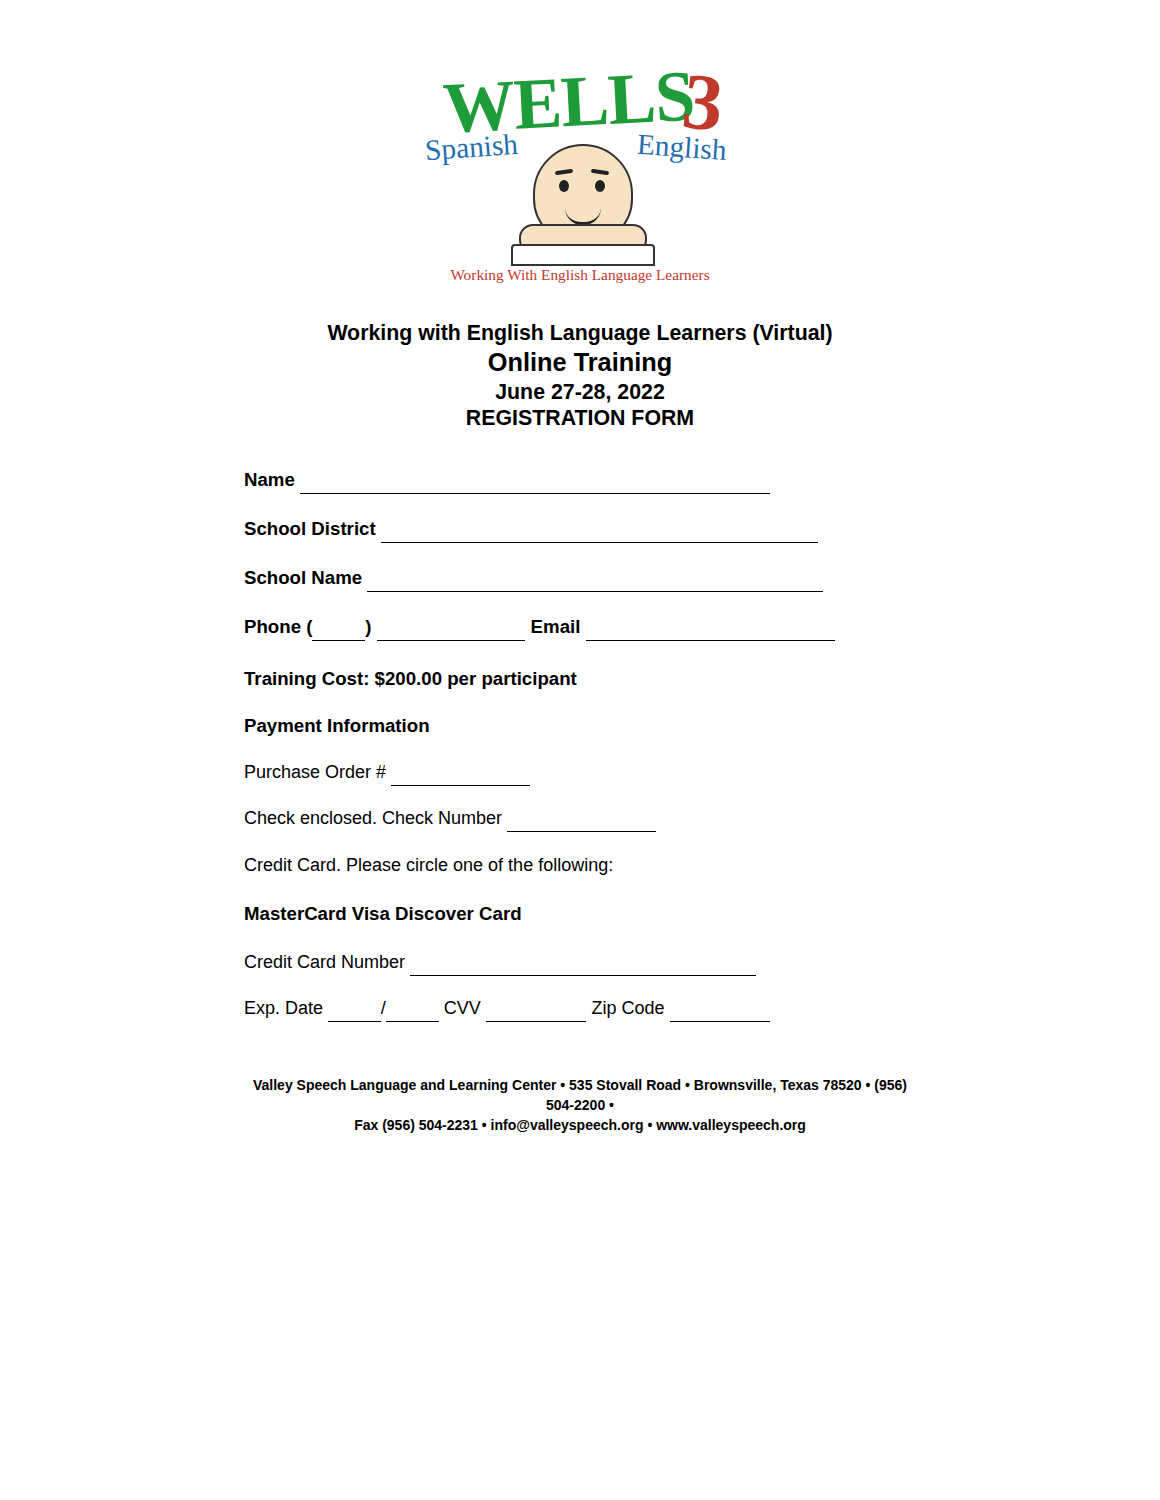WELLS 3 Spanish English
Working With English Language Learners
Working with English Language Learners (Virtual)
Online Training
June 27-28, 2022
REGISTRATION FORM
Name
School District
School Name
Phone ( ) Email
Training Cost: $200.00 per participant
Payment Information
Purchase Order #
Check enclosed. Check Number
Credit Card. Please circle one of the following:
MasterCard Visa Discover Card
Credit Card Number
Exp. Date / CVV Zip Code
Valley Speech Language and Learning Center • 535 Stovall Road • Brownsville, Texas 78520 • (956) 504-2200 •
Fax (956) 504-2231 • info@valleyspeech.org • www.valleyspeech.org